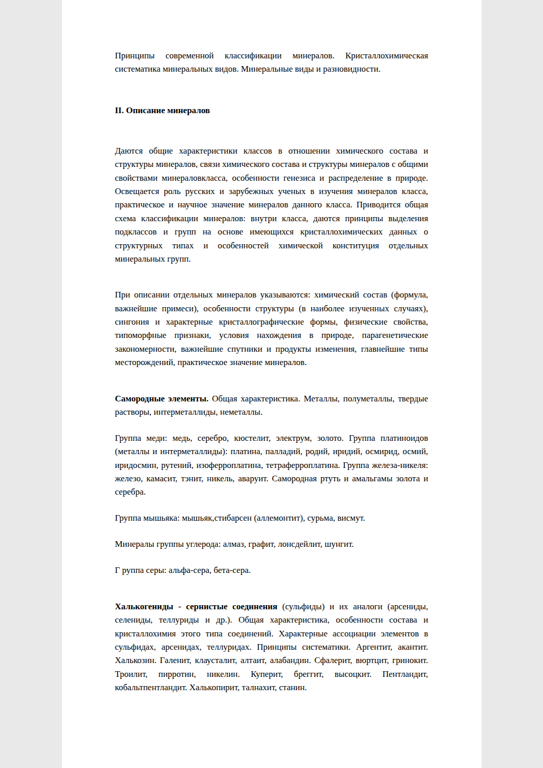Принципы современной классификации минералов. Кристаллохимическая систематика минеральных видов. Минеральные виды и разновидности.
II. Описание минералов
Даются общие характеристики классов в отношении химического состава и структуры минералов, связи химического состава и структуры минералов с общими свойствами минераловкласса, особенности генезиса и распределение в природе. Освещается роль русских и зарубежных ученых в изучения минералов класса, практическое и научное значение минералов данного класса. Приводится общая схема классификации минералов: внутри класса, даются принципы выделения подклассов и групп на основе имеющихся кристаллохимических данных о структурных типах и особенностей химической конституция отдельных минеральных групп.
При описании отдельных минералов указываются: химический состав (формула, важнейшие примеси), особенности структуры (в наиболее изученных случаях), сингония и характерные кристаллографические формы, физические свойства, типоморфные признаки, условия нахождения в природе, парагенетические закономерности, важнейшие спутники и продукты изменения, главнейшие типы месторождений, практическое значение минералов.
Самородные элементы. Общая характеристика. Металлы, полуметаллы, твердые растворы, интерметаллиды, неметаллы.
Группа меди: медь, серебро, кюстелит, электрум, золото. Группа платиноидов (металлы и интерметаллиды): платина, палладий, родий, иридий, осмирид, осмий, иридосмин, рутений, изоферроплатина, тетраферроплатина. Группа железа-никеля: железо, камасит, тэнит, никель, аваруит. Самородная ртуть и амальгамы золота и серебра.
Группа мышьяка: мышьяк,стибарсен (аллемонтит), сурьма, висмут.
Минералы группы углерода: алмаз, графит, лонсдейлит, шунгит.
Г руппа серы: альфа-сера, бета-сера.
Халькогениды - сернистые соединения (сульфиды) и их аналоги (арсениды, селениды, теллуриды и др.). Общая характеристика, особенности состава и кристаллохимия этого типа соединений. Характерные ассоциации элементов в сульфидах, арсенидах, теллуридах. Принципы систематики. Аргентит, акантит. Халькозин. Галенит, клаусталит, алтаит, алабандин. Сфалерит, вюртцит, гринокит. Троилит, пирротин, никелин. Куперит, бреггит, высоцкит. Пентландит, кобальтпентландит. Халькопирит, талнахит, станин.